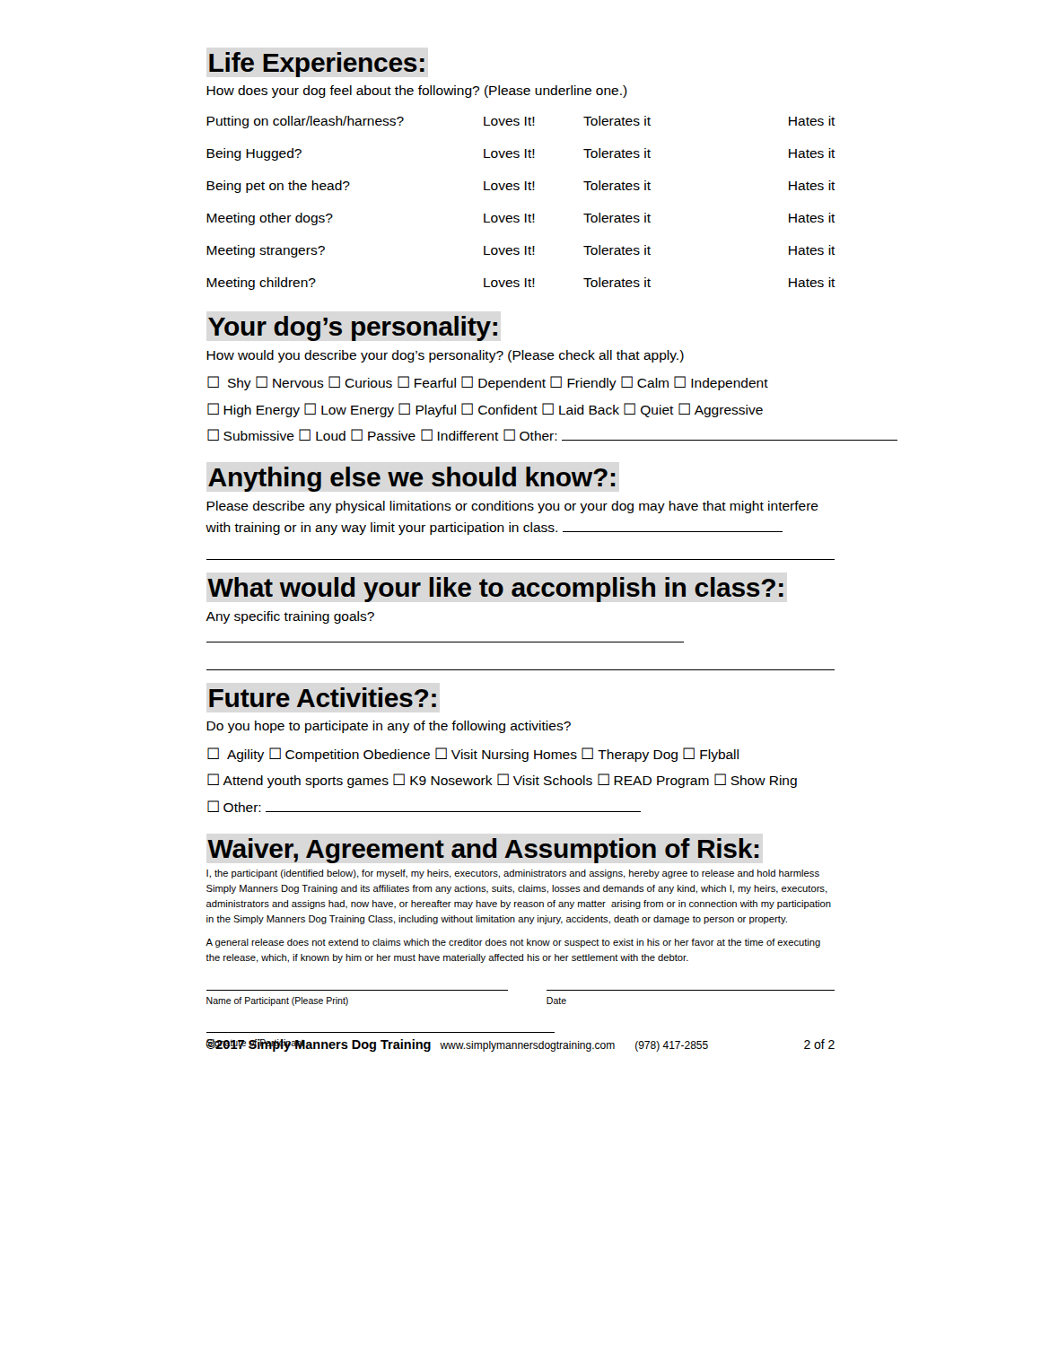Life Experiences:
How does your dog feel about the following? (Please underline one.)
| Putting on collar/leash/harness? | Loves It! | Tolerates it | Hates it |
| Being Hugged? | Loves It! | Tolerates it | Hates it |
| Being pet on the head? | Loves It! | Tolerates it | Hates it |
| Meeting other dogs? | Loves It! | Tolerates it | Hates it |
| Meeting strangers? | Loves It! | Tolerates it | Hates it |
| Meeting children? | Loves It! | Tolerates it | Hates it |
Your dog’s personality:
How would you describe your dog’s personality? (Please check all that apply.)
Shy Nervous Curious Fearful Dependent Friendly Calm Independent
High Energy Low Energy Playful Confident Laid Back Quiet Aggressive
Submissive Loud Passive Indifferent Other:
Anything else we should know?:
Please describe any physical limitations or conditions you or your dog may have that might interfere with training or in any way limit your participation in class.
What would your like to accomplish in class?:
Any specific training goals?
Future Activities?:
Do you hope to participate in any of the following activities?
Agility Competition Obedience Visit Nursing Homes Therapy Dog Flyball
Attend youth sports games K9 Nosework Visit Schools READ Program Show Ring
Other:
Waiver, Agreement and Assumption of Risk:
I, the participant (identified below), for myself, my heirs, executors, administrators and assigns, hereby agree to release and hold harmless Simply Manners Dog Training and its affiliates from any actions, suits, claims, losses and demands of any kind, which I, my heirs, executors, administrators and assigns had, now have, or hereafter may have by reason of any matter arising from or in connection with my participation in the Simply Manners Dog Training Class, including without limitation any injury, accidents, death or damage to person or property.
A general release does not extend to claims which the creditor does not know or suspect to exist in his or her favor at the time of executing the release, which, if known by him or her must have materially affected his or her settlement with the debtor.
Name of Participant (Please Print)
Date
Signature of Participant
©2017 Simply Manners Dog Training www.simplymannersdogtraining.com (978) 417-2855 2 of 2